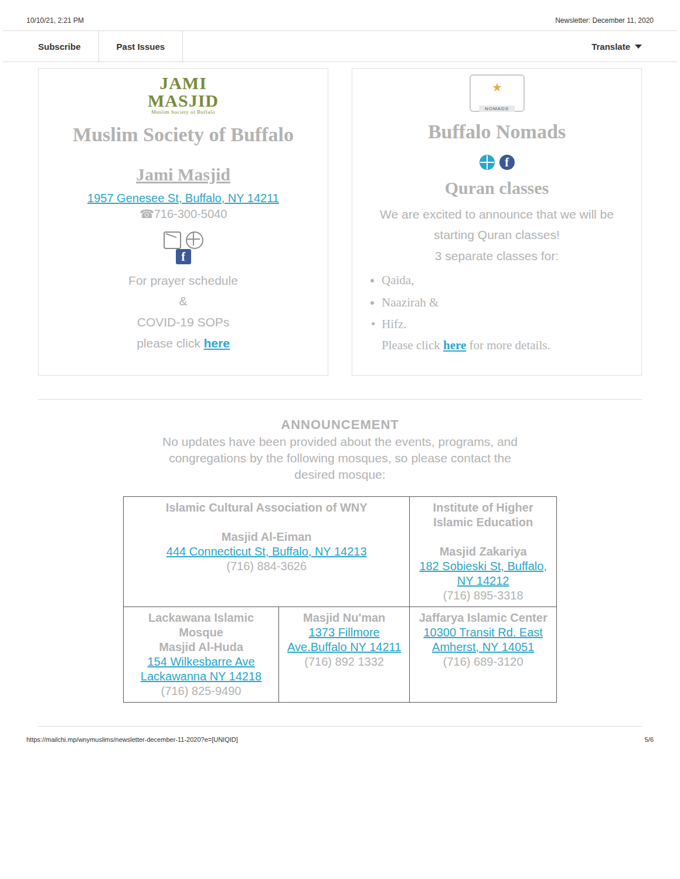10/10/21, 2:21 PM
Newsletter: December 11, 2020
Subscribe
Past Issues
Translate
JAMI
MASJIDMuslim Society of Buffalo
Muslim Society of Buffalo
Jami Masjid
1957 Genesee St, Buffalo, NY 14211
☎716-300-5040
f
For prayer schedule
&
COVID-19 SOPs
please click here
★
NOMADS
Buffalo Nomads
f
Quran classes
We are excited to announce that we will be starting Quran classes!
3 separate classes for:
Qaida,
Naazirah &
Hifz.
Please click here for more details.
ANNOUNCEMENT
No updates have been provided about the events, programs, and
congregations by the following mosques, so please contact the
desired mosque:
| Islamic Cultural Association of WNY Masjid Al-Eiman 444 Connecticut St, Buffalo, NY 14213 (716) 884-3626 | Institute of Higher Islamic Education Masjid Zakariya 182 Sobieski St, Buffalo, NY 14212 (716) 895-3318 |
| Lackawana Islamic Mosque Masjid Al-Huda 154 Wilkesbarre Ave Lackawanna NY 14218 (716) 825-9490 | Masjid Nu'man 1373 Fillmore Ave.Buffalo NY 14211 (716) 892 1332 | Jaffarya Islamic Center 10300 Transit Rd. East Amherst, NY 14051 (716) 689-3120 |
https://mailchi.mp/wnymuslims/newsletter-december-11-2020?e=[UNIQID]
5/6